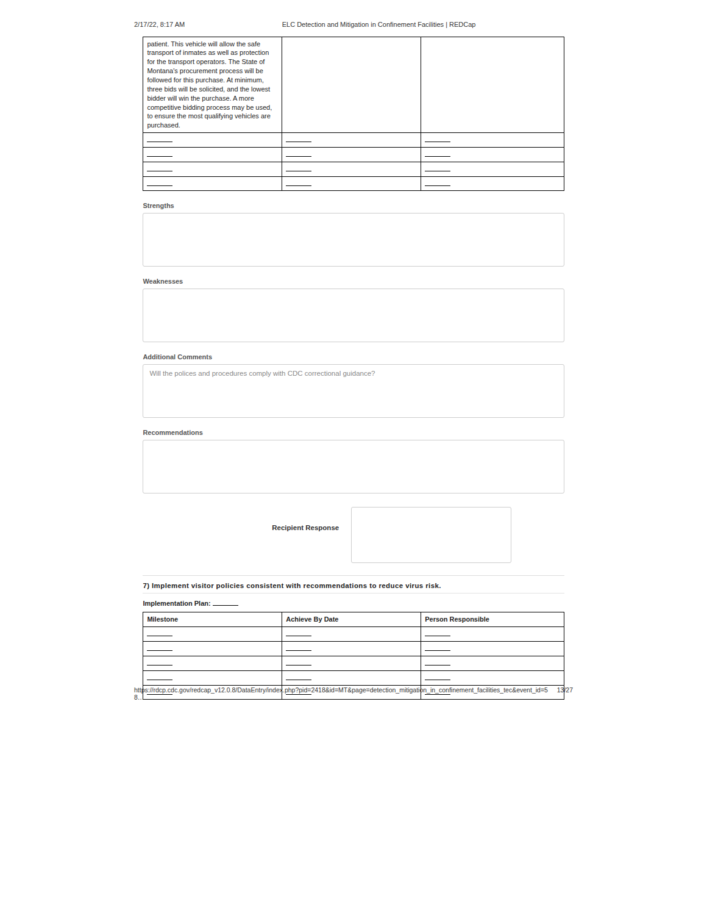2/17/22, 8:17 AM
ELC Detection and Mitigation in Confinement Facilities | REDCap
| patient. This vehicle will allow the safe transport of inmates as well as protection for the transport operators. The State of Montana's procurement process will be followed for this purchase. At minimum, three bids will be solicited, and the lowest bidder will win the purchase. A more competitive bidding process may be used, to ensure the most qualifying vehicles are purchased. | | |
Strengths
Weaknesses
Additional Comments
Will the polices and procedures comply with CDC correctional guidance?
Recommendations
Recipient Response
7) Implement visitor policies consistent with recommendations to reduce virus risk.
Implementation Plan:
| Milestone | Achieve By Date | Person Responsible |
| --- | --- | --- |
https://rdcp.cdc.gov/redcap_v12.0.8/DataEntry/index.php?pid=2418&id=MT&page=detection_mitigation_in_confinement_facilities_tec&event_id=58…
13/27